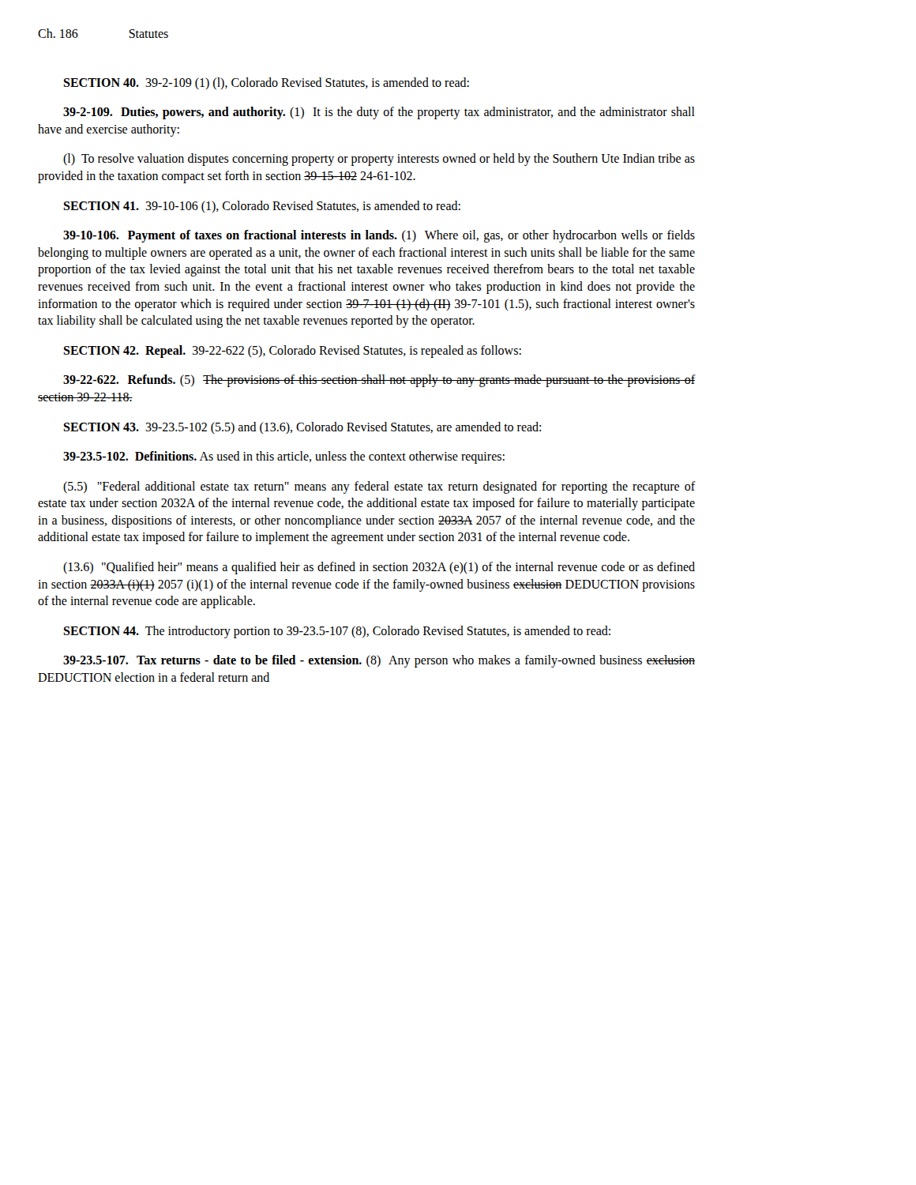Ch. 186 Statutes
SECTION 40. 39-2-109 (1) (l), Colorado Revised Statutes, is amended to read:
39-2-109. Duties, powers, and authority. (1) It is the duty of the property tax administrator, and the administrator shall have and exercise authority:
(l) To resolve valuation disputes concerning property or property interests owned or held by the Southern Ute Indian tribe as provided in the taxation compact set forth in section 39-15-102 24-61-102.
SECTION 41. 39-10-106 (1), Colorado Revised Statutes, is amended to read:
39-10-106. Payment of taxes on fractional interests in lands. (1) Where oil, gas, or other hydrocarbon wells or fields belonging to multiple owners are operated as a unit, the owner of each fractional interest in such units shall be liable for the same proportion of the tax levied against the total unit that his net taxable revenues received therefrom bears to the total net taxable revenues received from such unit. In the event a fractional interest owner who takes production in kind does not provide the information to the operator which is required under section 39-7-101 (1) (d) (II) 39-7-101 (1.5), such fractional interest owner's tax liability shall be calculated using the net taxable revenues reported by the operator.
SECTION 42. Repeal. 39-22-622 (5), Colorado Revised Statutes, is repealed as follows:
39-22-622. Refunds. (5) The provisions of this section shall not apply to any grants made pursuant to the provisions of section 39-22-118.
SECTION 43. 39-23.5-102 (5.5) and (13.6), Colorado Revised Statutes, are amended to read:
39-23.5-102. Definitions. As used in this article, unless the context otherwise requires:
(5.5) "Federal additional estate tax return" means any federal estate tax return designated for reporting the recapture of estate tax under section 2032A of the internal revenue code, the additional estate tax imposed for failure to materially participate in a business, dispositions of interests, or other noncompliance under section 2033A 2057 of the internal revenue code, and the additional estate tax imposed for failure to implement the agreement under section 2031 of the internal revenue code.
(13.6) "Qualified heir" means a qualified heir as defined in section 2032A (e)(1) of the internal revenue code or as defined in section 2033A (i)(1) 2057 (i)(1) of the internal revenue code if the family-owned business exclusion DEDUCTION provisions of the internal revenue code are applicable.
SECTION 44. The introductory portion to 39-23.5-107 (8), Colorado Revised Statutes, is amended to read:
39-23.5-107. Tax returns - date to be filed - extension. (8) Any person who makes a family-owned business exclusion DEDUCTION election in a federal return and